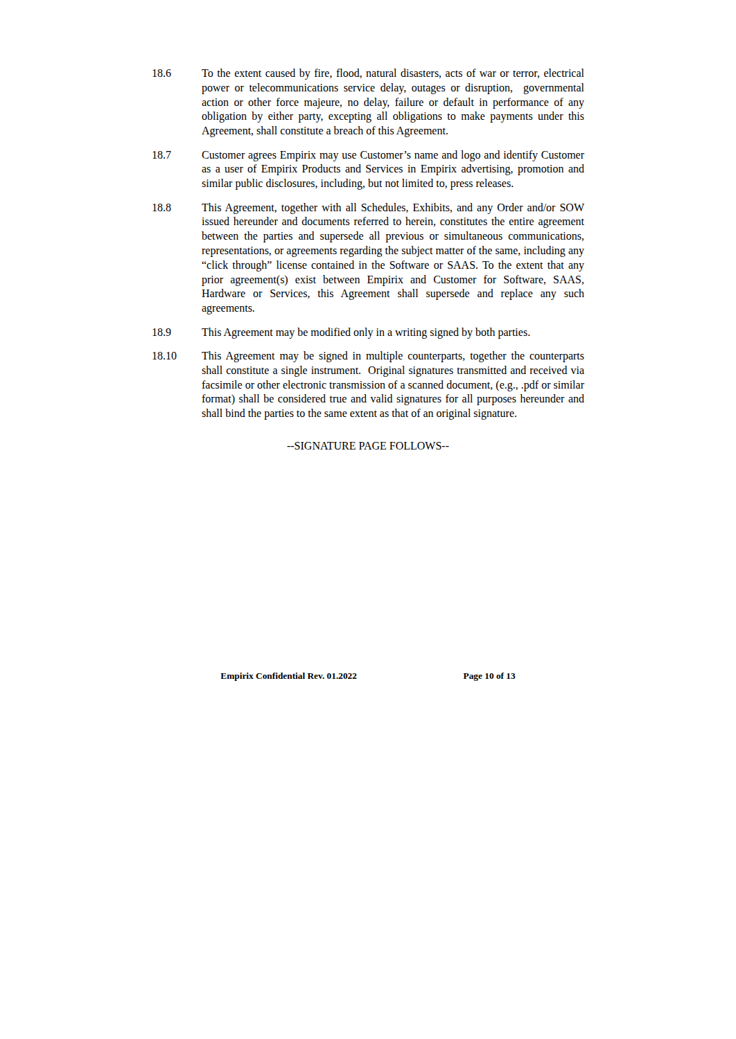18.6
To the extent caused by fire, flood, natural disasters, acts of war or terror, electrical power or telecommunications service delay, outages or disruption, governmental action or other force majeure, no delay, failure or default in performance of any obligation by either party, excepting all obligations to make payments under this Agreement, shall constitute a breach of this Agreement.
18.7
Customer agrees Empirix may use Customer’s name and logo and identify Customer as a user of Empirix Products and Services in Empirix advertising, promotion and similar public disclosures, including, but not limited to, press releases.
18.8
This Agreement, together with all Schedules, Exhibits, and any Order and/or SOW issued hereunder and documents referred to herein, constitutes the entire agreement between the parties and supersede all previous or simultaneous communications, representations, or agreements regarding the subject matter of the same, including any “click through” license contained in the Software or SAAS. To the extent that any prior agreement(s) exist between Empirix and Customer for Software, SAAS, Hardware or Services, this Agreement shall supersede and replace any such agreements.
18.9
This Agreement may be modified only in a writing signed by both parties.
18.10
This Agreement may be signed in multiple counterparts, together the counterparts shall constitute a single instrument. Original signatures transmitted and received via facsimile or other electronic transmission of a scanned document, (e.g., .pdf or similar format) shall be considered true and valid signatures for all purposes hereunder and shall bind the parties to the same extent as that of an original signature.
--SIGNATURE PAGE FOLLOWS--
Empirix Confidential Rev. 01.2022 Page 10 of 13